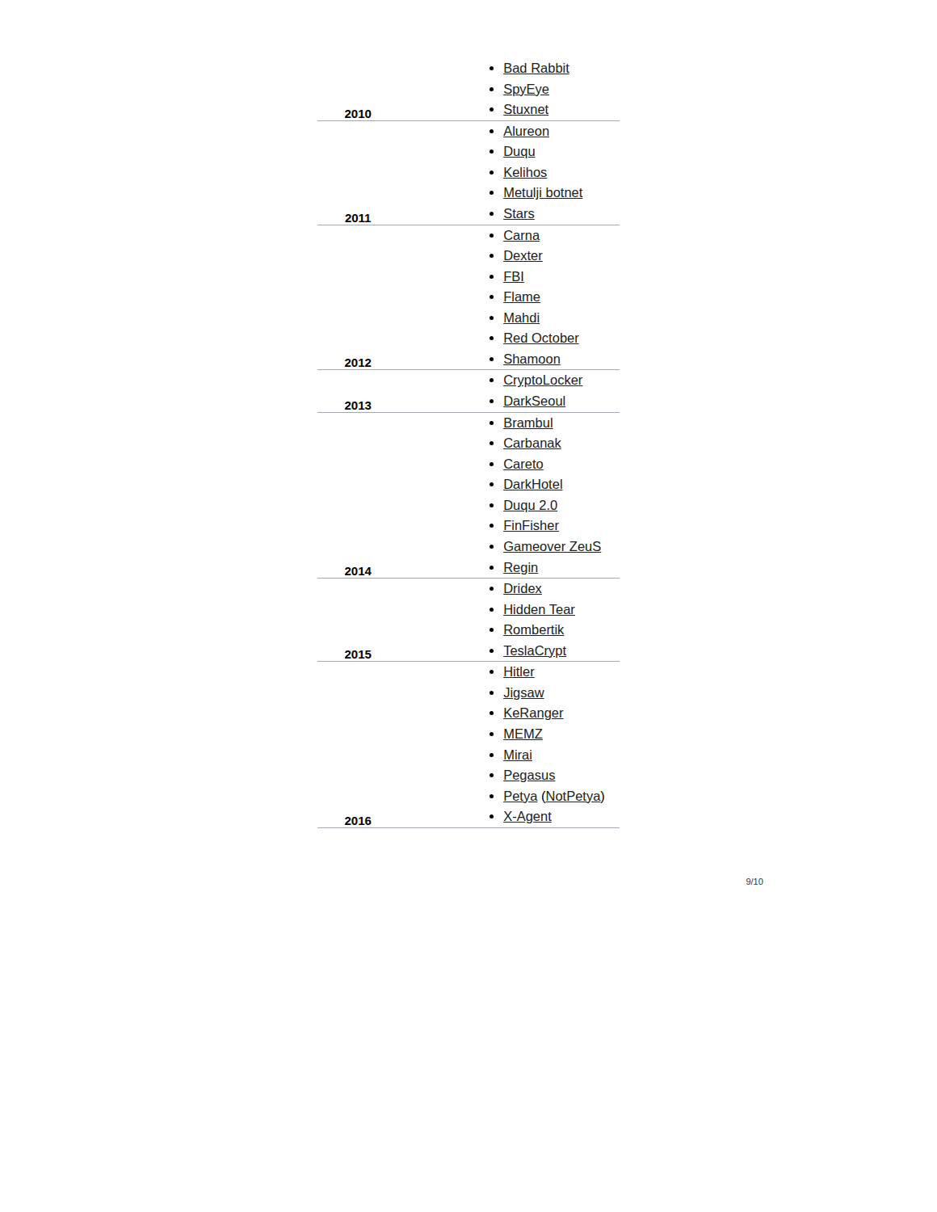| 2010 | Bad Rabbit SpyEye Stuxnet |
| 2011 | Alureon Duqu Kelihos Metulji botnet Stars |
| 2012 | Carna Dexter FBI Flame Mahdi Red October Shamoon |
| 2013 | CryptoLocker DarkSeoul |
| 2014 | Brambul Carbanak Careto DarkHotel Duqu 2.0 FinFisher Gameover ZeuS Regin |
| 2015 | Dridex Hidden Tear Rombertik TeslaCrypt |
| 2016 | Hitler Jigsaw KeRanger MEMZ Mirai Pegasus Petya ( NotPetya ) X-Agent |
9/10